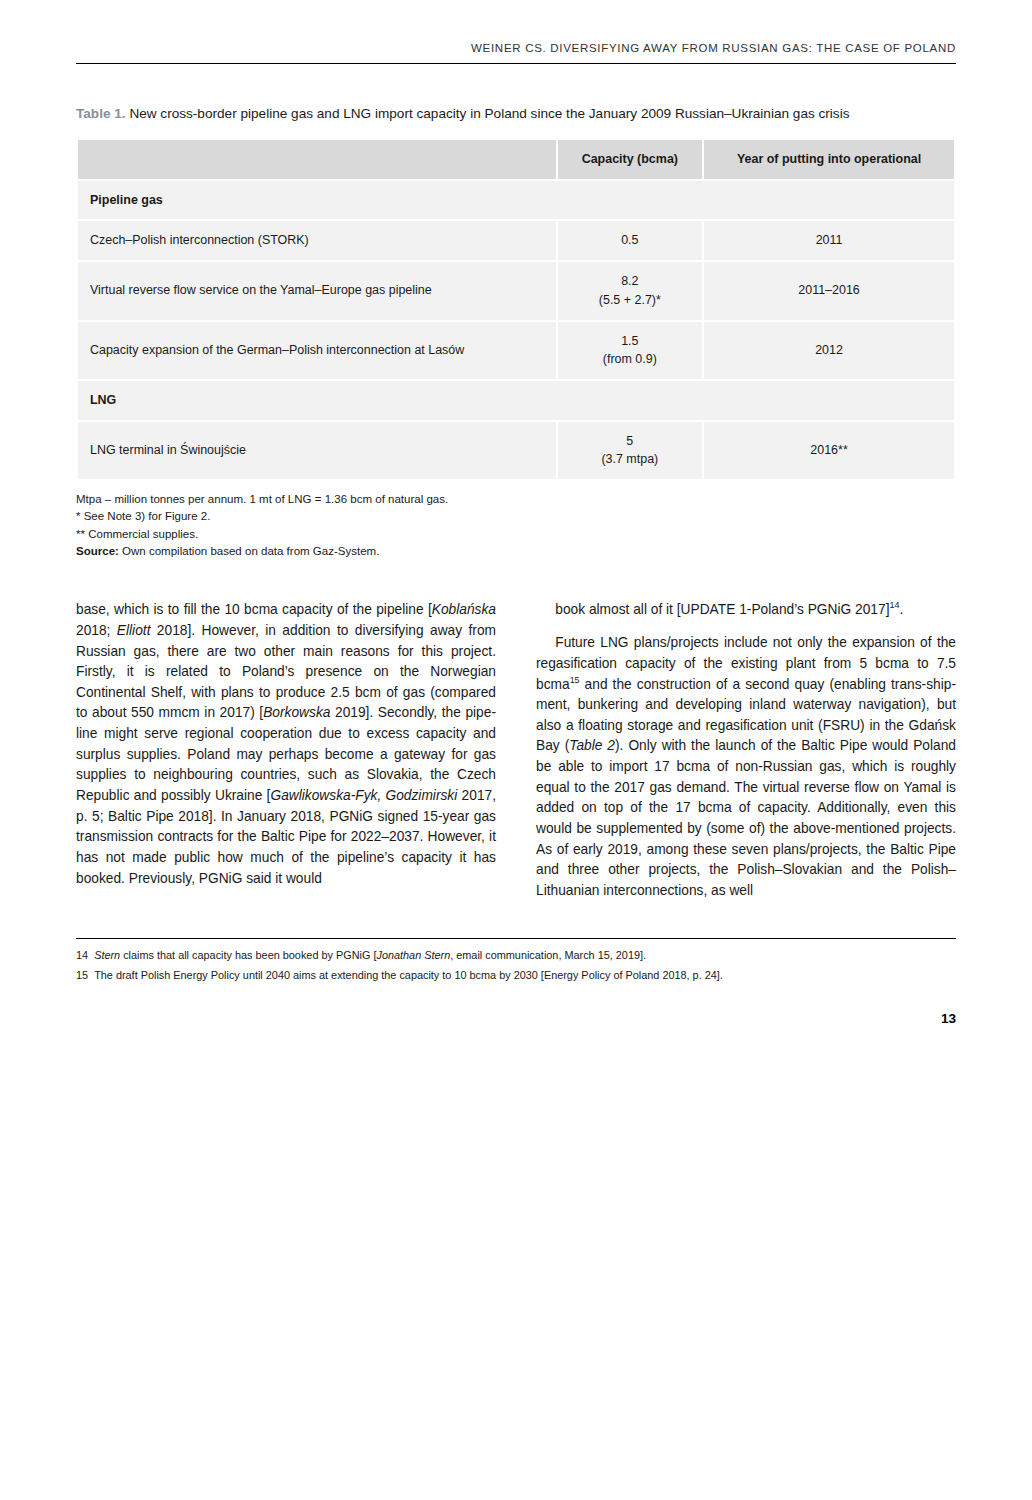Weiner Cs. Diversifying away from Russian gas: the case of Poland
Table 1. New cross-border pipeline gas and LNG import capacity in Poland since the January 2009 Russian–Ukrainian gas crisis
| | Capacity (bcma) | Year of putting into operational |
| --- | --- | --- |
| Pipeline gas |
| Czech–Polish interconnection (STORK) | 0.5 | 2011 |
| Virtual reverse flow service on the Yamal–Europe gas pipeline | 8.2 (5.5 + 2.7)* | 2011–2016 |
| Capacity expansion of the German–Polish interconnection at Lasów | 1.5 (from 0.9) | 2012 |
| LNG |
| LNG terminal in Świnoujście | 5 (3.7 mtpa) | 2016** |
Mtpa – million tonnes per annum. 1 mt of LNG = 1.36 bcm of natural gas.
* See Note 3) for Figure 2.
** Commercial supplies.
Source: Own compilation based on data from Gaz-System.
base, which is to fill the 10 bcma capacity of the pipeline [Koblańska 2018; Elliott 2018]. However, in addition to diversifying away from Russian gas, there are two other main reasons for this project. Firstly, it is related to Poland’s presence on the Norwegian Continental Shelf, with plans to produce 2.5 bcm of gas (compared to about 550 mmcm in 2017) [Borkowska 2019]. Secondly, the pipeline might serve regional cooperation due to excess capacity and surplus supplies. Poland may perhaps become a gateway for gas supplies to neighbouring countries, such as Slovakia, the Czech Republic and possibly Ukraine [Gawlikowska-Fyk, Godzimirski 2017, p. 5; Baltic Pipe 2018]. In January 2018, PGNiG signed 15-year gas transmission contracts for the Baltic Pipe for 2022–2037. However, it has not made public how much of the pipeline’s capacity it has booked. Previously, PGNiG said it would
book almost all of it [UPDATE 1-Poland’s PGNiG 2017]14.
Future LNG plans/projects include not only the expansion of the regasification capacity of the existing plant from 5 bcma to 7.5 bcma15 and the construction of a second quay (enabling trans-shipment, bunkering and developing inland waterway navigation), but also a floating storage and regasification unit (FSRU) in the Gdańsk Bay (Table 2). Only with the launch of the Baltic Pipe would Poland be able to import 17 bcma of non-Russian gas, which is roughly equal to the 2017 gas demand. The virtual reverse flow on Yamal is added on top of the 17 bcma of capacity. Additionally, even this would be supplemented by (some of) the above-mentioned projects. As of early 2019, among these seven plans/projects, the Baltic Pipe and three other projects, the Polish–Slovakian and the Polish–Lithuanian interconnections, as well
14 Stern claims that all capacity has been booked by PGNiG [Jonathan Stern, email communication, March 15, 2019].
15 The draft Polish Energy Policy until 2040 aims at extending the capacity to 10 bcma by 2030 [Energy Policy of Poland 2018, p. 24].
13